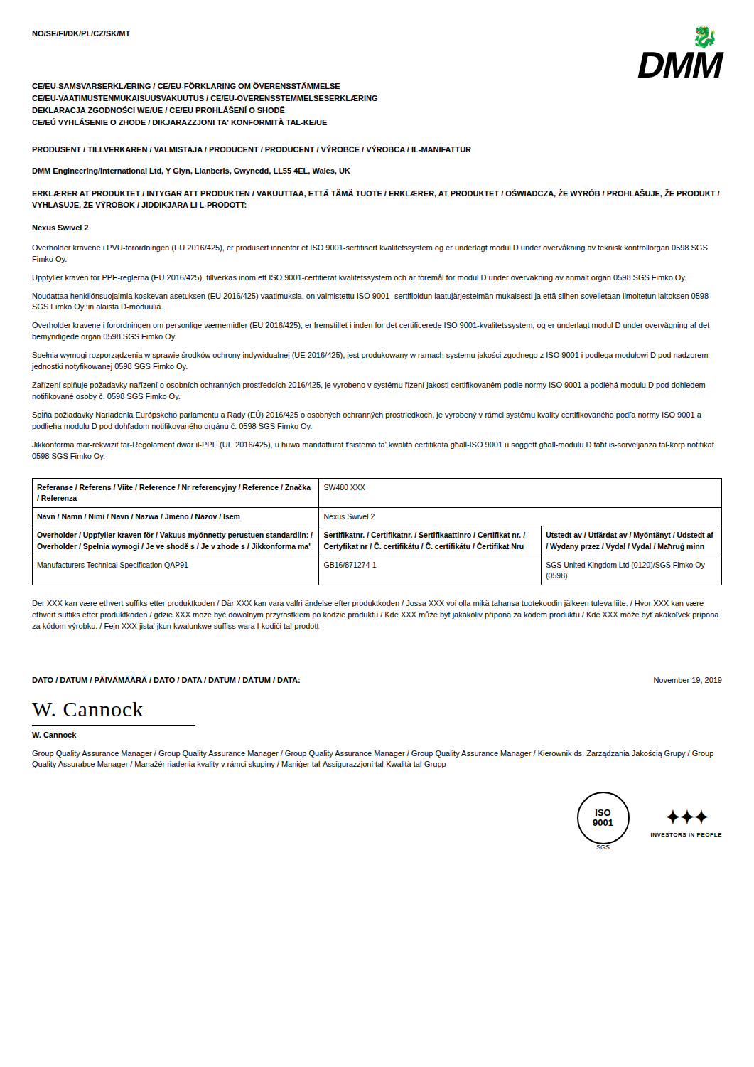NO/SE/FI/DK/PL/CZ/SK/MT
🐉 DMM
CE/EU-SAMSVARSERKLÆRING / CE/EU-FÖRKLARING OM ÖVERENSSTÄMMELSE
CE/EU-VAATIMUSTENMUKAISUUSVAKUUTUS / CE/EU-OVERENSSTEMMELSESERKLÆRING
DEKLARACJA ZGODNOŚCI WE/UE / CE/EU PROHLÁŠENÍ O SHODĚ
CE/EÚ VYHLÁSENIE O ZHODE / DIKJARAZZJONI TA' KONFORMITÀ TAL-KE/UE
PRODUSENT / TILLVERKAREN / VALMISTAJA / PRODUCENT / PRODUCENT / VÝROBCE / VÝROBCA / IL-MANIFATTUR
DMM Engineering/International Ltd, Y Glyn, Llanberis, Gwynedd, LL55 4EL, Wales, UK
ERKLÆRER AT PRODUKTET / INTYGAR ATT PRODUKTEN / VAKUUTTAA, ETTÄ TÄMÄ TUOTE / ERKLÆRER, AT PRODUKTET / OŚWIADCZA, ŻE WYRÓB / PROHLAŠUJE, ŽE PRODUKT / VYHLASUJE, ŽE VÝROBOK / JIDDIKJARA LI L-PRODOTT:
Nexus Swivel 2
Overholder kravene i PVU-forordningen (EU 2016/425), er produsert innenfor et ISO 9001-sertifisert kvalitetssystem og er underlagt modul D under overvåkning av teknisk kontrollorgan 0598 SGS Fimko Oy.
Uppfyller kraven för PPE-reglerna (EU 2016/425), tillverkas inom ett ISO 9001-certifierat kvalitetssystem och är föremål för modul D under övervakning av anmält organ 0598 SGS Fimko Oy.
Noudattaa henkilönsuojaimia koskevan asetuksen (EU 2016/425) vaatimuksia, on valmistettu ISO 9001 -sertifioidun laatujärjestelmän mukaisesti ja että siihen sovelletaan ilmoitetun laitoksen 0598 SGS Fimko Oy.:in alaista D-moduulia.
Overholder kravene i forordningen om personlige værnemidler (EU 2016/425), er fremstillet i inden for det certificerede ISO 9001-kvalitetssystem, og er underlagt modul D under overvågning af det bemyndigede organ 0598 SGS Fimko Oy.
Spełnia wymogi rozporządzenia w sprawie środków ochrony indywidualnej (UE 2016/425), jest produkowany w ramach systemu jakości zgodnego z ISO 9001 i podlega modułowi D pod nadzorem jednostki notyfikowanej 0598 SGS Fimko Oy.
Zařízení splňuje požadavky nařízení o osobních ochranných prostředcích 2016/425, je vyrobeno v systému řízení jakosti certifikovaném podle normy ISO 9001 a podléhá modulu D pod dohledem notifikované osoby č. 0598 SGS Fimko Oy.
Spĺňa požiadavky Nariadenia Európskeho parlamentu a Rady (EÚ) 2016/425 o osobných ochranných prostriedkoch, je vyrobený v rámci systému kvality certifikovaného podľa normy ISO 9001 a podlieha modulu D pod dohľadom notifikovaného orgánu č. 0598 SGS Fimko Oy.
Jikkonforma mar-rekwiżit tar-Regolament dwar il-PPE (UE 2016/425), u huwa manifatturat f'sistema ta' kwalità ċertifikata għall-ISO 9001 u soġġett għall-modulu D taħt is-sorveljanza tal-korp notifikat 0598 SGS Fimko Oy.
| Referanse / Referens / Viite / Reference / Nr referencyjny / Reference / Značka / Referenza | SW480 XXX |
| Navn / Namn / Nimi / Navn / Nazwa / Jméno / Názov / Isem | Nexus Swivel 2 |
| Overholder / Uppfyller kraven för / Vakuus myönnetty perustuen standardiin: / Overholder / Spełnia wymogi / Je ve shodě s / Je v zhode s / Jikkonforma ma' | Sertifikatnr. / Certifikatnr. / Sertifikaattinro / Certifikat nr. / Certyfikat nr / Č. certifikátu / Č. certifikátu / Ċertifikat Nru | Utstedt av / Utfärdat av / Myöntänyt / Udstedt af / Wydany przez / Vydal / Vydal / Maħruġ minn |
| Manufacturers Technical Specification QAP91 | GB16/871274-1 | SGS United Kingdom Ltd (0120)/SGS Fimko Oy (0598) |
Der XXX kan være ethvert suffiks etter produktkoden / Där XXX kan vara valfri ändelse efter produktkoden / Jossa XXX voi olla mikä tahansa tuotekoodin jälkeen tuleva liite. / Hvor XXX kan være ethvert suffiks efter produktkoden / gdzie XXX może być dowolnym przyrostkiem po kodzie produktu / Kde XXX může být jakákoliv přípona za kódem produktu / Kde XXX môže byť akákoľvek prípona za kódom výrobku. / Fejn XXX jista' jkun kwalunkwe suffiss wara l-kodiċi tal-prodott
DATO / DATUM / PÄIVÄMÄÄRÄ / DATO / DATA / DATUM / DÁTUM / DATA: November 19, 2019
W. Cannock
W. Cannock
Group Quality Assurance Manager / Group Quality Assurance Manager / Group Quality Assurance Manager / Group Quality Assurance Manager / Kierownik ds. Zarządzania Jakością Grupy / Group Quality Assurabce Manager / Manažér riadenia kvality v rámci skupiny / Maniġer tal-Assigurazzjoni tal-Kwalità tal-Grupp
ISO
9001
SGS
✦✦✦
INVESTORS IN PEOPLE